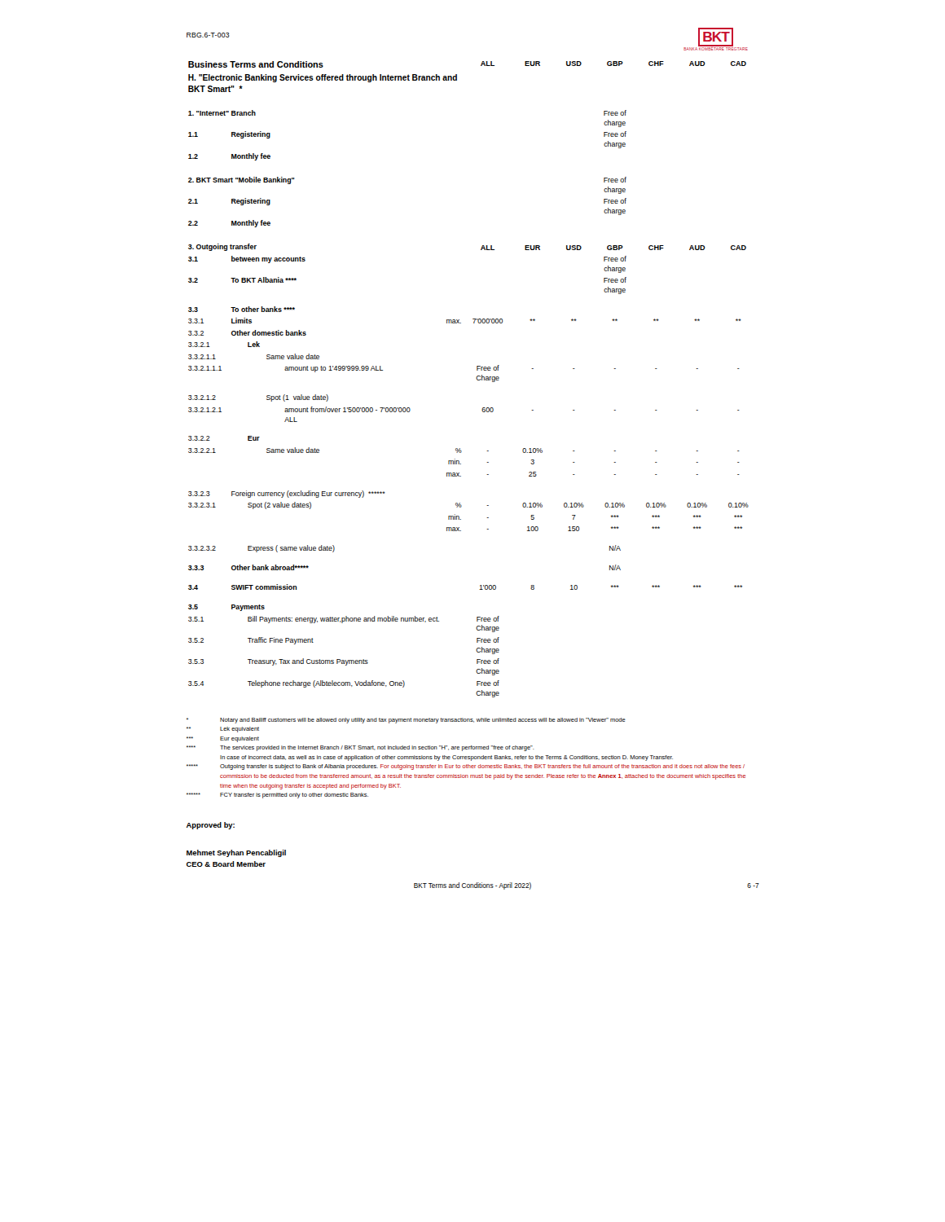RBG.6-T-003
BKT
BANKA KOMBËTARE TREGTARE
| Business Terms and Conditions | ALL | EUR | USD | GBP | CHF | AUD | CAD |
| H. "Electronic Banking Services offered through Internet Branch and BKT Smart" * | |
| 1. "Internet" Branch | | Free of charge | |
| 1.1 | Registering | | | Free of charge | |
| 1.2 | Monthly fee | |
| 2. BKT Smart "Mobile Banking" | | Free of charge | |
| 2.1 | Registering | | | Free of charge | |
| 2.2 | Monthly fee | |
| 3. Outgoing transfer | ALL | EUR | USD | GBP | CHF | AUD | CAD |
| 3.1 | between my accounts | | | Free of charge | |
| 3.2 | To BKT Albania **** | | | Free of charge | |
| 3.3 | To other banks **** | |
| 3.3.1 | Limits | max. | 7'000'000 | ** | ** | ** | ** | ** | ** |
| 3.3.2 | Other domestic banks | |
| 3.3.2.1 | Lek | |
| 3.3.2.1.1 | Same value date | |
| 3.3.2.1.1.1 | amount up to 1'499'999.99 ALL | | Free of Charge | - | - | - | - | - | - |
| 3.3.2.1.2 | Spot (1 value date) | |
| 3.3.2.1.2.1 | amount from/over 1'500'000 - 7'000'000 ALL | | 600 | - | - | - | - | - | - |
| 3.3.2.2 | Eur | |
| 3.3.2.2.1 | Same value date | % | - | 0.10% | - | - | - | - | - |
| | | min. | - | 3 | - | - | - | - | - |
| | | max. | - | 25 | - | - | - | - | - |
| 3.3.2.3 | Foreign currency (excluding Eur currency) ****** | |
| 3.3.2.3.1 | Spot (2 value dates) | % | - | 0.10% | 0.10% | 0.10% | 0.10% | 0.10% | 0.10% |
| | | min. | - | 5 | 7 | *** | *** | *** | *** |
| | | max. | - | 100 | 150 | *** | *** | *** | *** |
| 3.3.2.3.2 | Express ( same value date) | | N/A | |
| 3.3.3 | Other bank abroad***** | | N/A | |
| 3.4 | SWIFT commission | | 1'000 | 8 | 10 | *** | *** | *** | *** |
| 3.5 | Payments | |
| 3.5.1 | Bill Payments: energy, watter,phone and mobile number, ect. | Free of Charge | |
| 3.5.2 | Traffic Fine Payment | Free of Charge | |
| 3.5.3 | Treasury, Tax and Customs Payments | Free of Charge | |
| 3.5.4 | Telephone recharge (Albtelecom, Vodafone, One) | Free of Charge | |
*
Notary and Bailiff customers will be allowed only utility and tax payment monetary transactions, while unlimited access will be allowed in "Viewer" mode
**
Lek equivalent
***
Eur equivalent
****
The services provided in the Internet Branch / BKT Smart, not included in section "H", are performed "free of charge".
In case of incorrect data, as well as in case of application of other commissions by the Correspondent Banks, refer to the Terms & Conditions, section D. Money Transfer.
*****
Outgoing transfer is subject to Bank of Albania procedures. For outgoing transfer in Eur to other domestic Banks, the BKT transfers the full amount of the transaction and it does not allow the fees / commission to be deducted from the transferred amount, as a result the transfer commission must be paid by the sender. Please refer to the Annex 1, attached to the document which specifies the time when the outgoing transfer is accepted and performed by BKT.
******
FCY transfer is permitted only to other domestic Banks.
Approved by:
Mehmet Seyhan Pencabligil
CEO & Board Member
BKT Terms and Conditions - April 2022)
6 -7